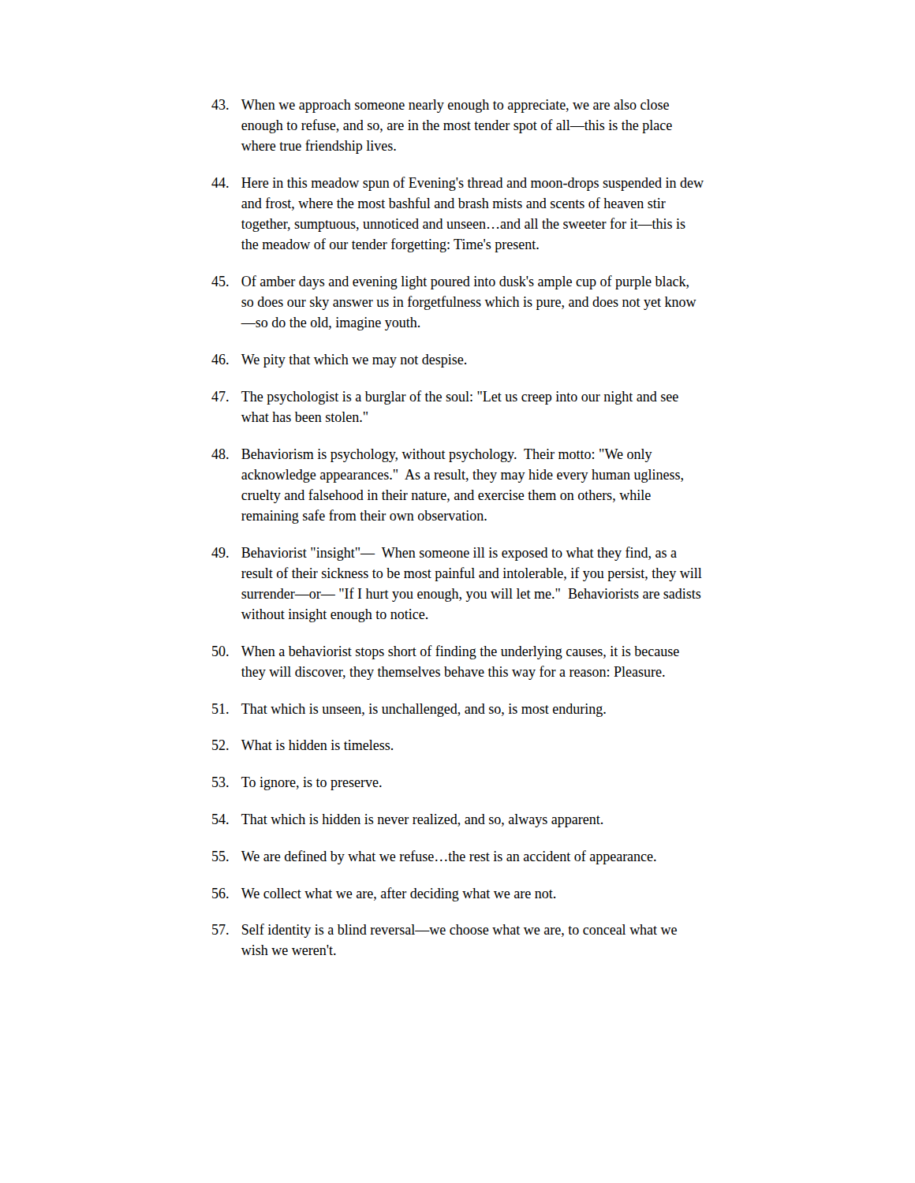When we approach someone nearly enough to appreciate, we are also close enough to refuse, and so, are in the most tender spot of all—this is the place where true friendship lives.
Here in this meadow spun of Evening's thread and moon-drops suspended in dew and frost, where the most bashful and brash mists and scents of heaven stir together, sumptuous, unnoticed and unseen…and all the sweeter for it—this is the meadow of our tender forgetting: Time's present.
Of amber days and evening light poured into dusk's ample cup of purple black, so does our sky answer us in forgetfulness which is pure, and does not yet know—so do the old, imagine youth.
We pity that which we may not despise.
The psychologist is a burglar of the soul: "Let us creep into our night and see what has been stolen."
Behaviorism is psychology, without psychology. Their motto: "We only acknowledge appearances." As a result, they may hide every human ugliness, cruelty and falsehood in their nature, and exercise them on others, while remaining safe from their own observation.
Behaviorist "insight"— When someone ill is exposed to what they find, as a result of their sickness to be most painful and intolerable, if you persist, they will surrender—or— "If I hurt you enough, you will let me." Behaviorists are sadists without insight enough to notice.
When a behaviorist stops short of finding the underlying causes, it is because they will discover, they themselves behave this way for a reason: Pleasure.
That which is unseen, is unchallenged, and so, is most enduring.
What is hidden is timeless.
To ignore, is to preserve.
That which is hidden is never realized, and so, always apparent.
We are defined by what we refuse…the rest is an accident of appearance.
We collect what we are, after deciding what we are not.
Self identity is a blind reversal—we choose what we are, to conceal what we wish we weren't.